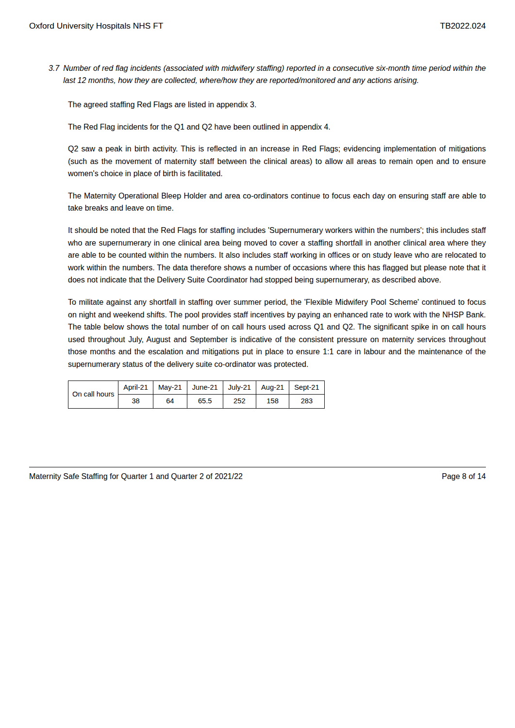Oxford University Hospitals NHS FT TB2022.024
3.7 Number of red flag incidents (associated with midwifery staffing) reported in a consecutive six-month time period within the last 12 months, how they are collected, where/how they are reported/monitored and any actions arising.
The agreed staffing Red Flags are listed in appendix 3.
The Red Flag incidents for the Q1 and Q2 have been outlined in appendix 4.
Q2 saw a peak in birth activity. This is reflected in an increase in Red Flags; evidencing implementation of mitigations (such as the movement of maternity staff between the clinical areas) to allow all areas to remain open and to ensure women's choice in place of birth is facilitated.
The Maternity Operational Bleep Holder and area co-ordinators continue to focus each day on ensuring staff are able to take breaks and leave on time.
It should be noted that the Red Flags for staffing includes 'Supernumerary workers within the numbers'; this includes staff who are supernumerary in one clinical area being moved to cover a staffing shortfall in another clinical area where they are able to be counted within the numbers. It also includes staff working in offices or on study leave who are relocated to work within the numbers. The data therefore shows a number of occasions where this has flagged but please note that it does not indicate that the Delivery Suite Coordinator had stopped being supernumerary, as described above.
To militate against any shortfall in staffing over summer period, the 'Flexible Midwifery Pool Scheme' continued to focus on night and weekend shifts. The pool provides staff incentives by paying an enhanced rate to work with the NHSP Bank. The table below shows the total number of on call hours used across Q1 and Q2. The significant spike in on call hours used throughout July, August and September is indicative of the consistent pressure on maternity services throughout those months and the escalation and mitigations put in place to ensure 1:1 care in labour and the maintenance of the supernumerary status of the delivery suite co-ordinator was protected.
| On call hours | April-21 | May-21 | June-21 | July-21 | Aug-21 | Sept-21 |
| 38 | 64 | 65.5 | 252 | 158 | 283 |
Maternity Safe Staffing for Quarter 1 and Quarter 2 of 2021/22 Page 8 of 14